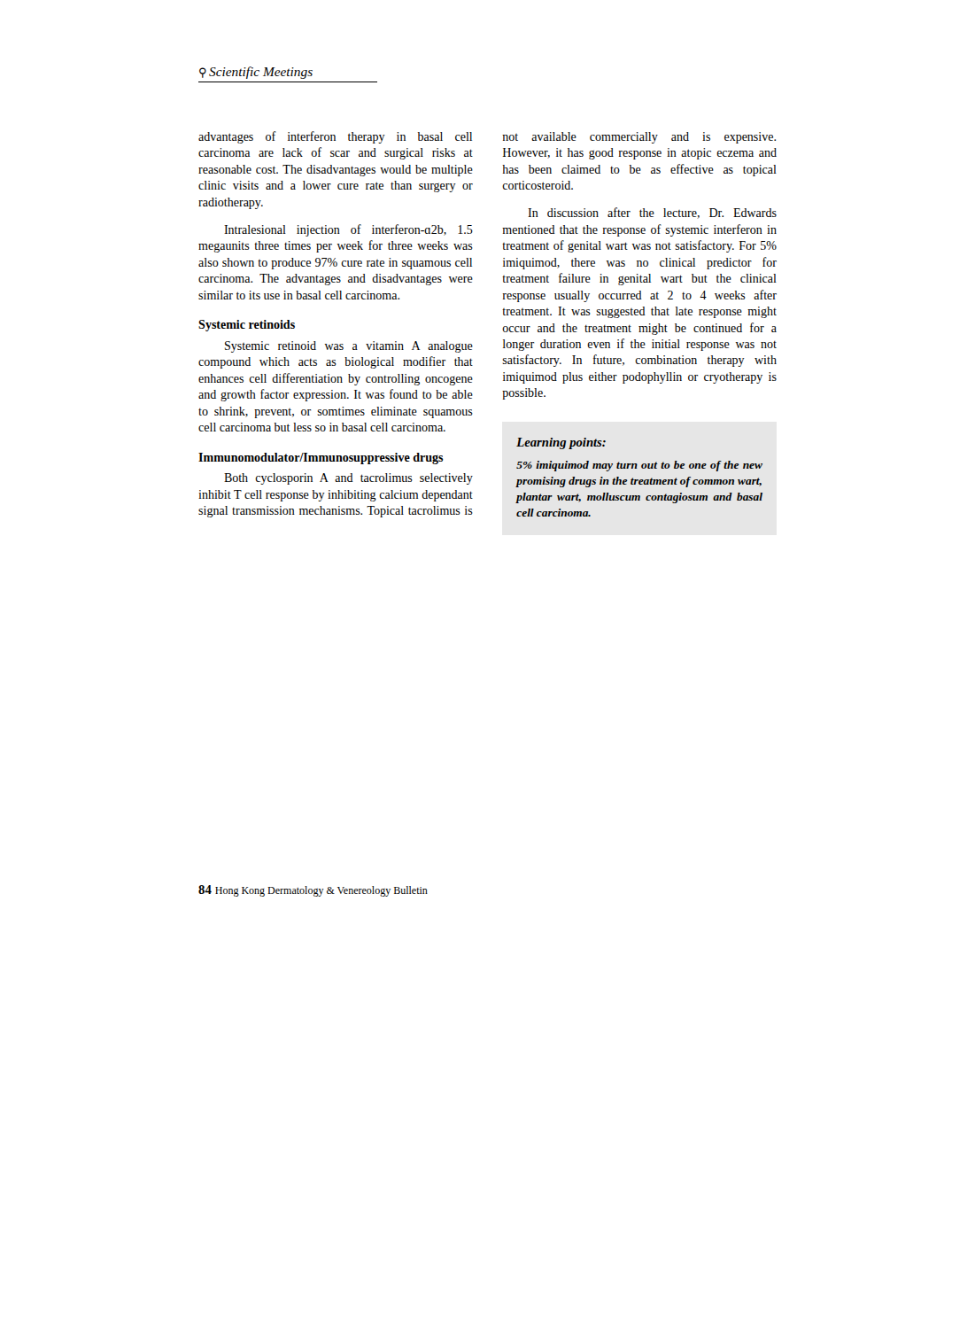⚲Scientific Meetings
advantages of interferon therapy in basal cell carcinoma are lack of scar and surgical risks at reasonable cost. The disadvantages would be multiple clinic visits and a lower cure rate than surgery or radiotherapy.
Intralesional injection of interferon-ɑ2b, 1.5 megaunits three times per week for three weeks was also shown to produce 97% cure rate in squamous cell carcinoma. The advantages and disadvantages were similar to its use in basal cell carcinoma.
Systemic retinoids
Systemic retinoid was a vitamin A analogue compound which acts as biological modifier that enhances cell differentiation by controlling oncogene and growth factor expression. It was found to be able to shrink, prevent, or somtimes eliminate squamous cell carcinoma but less so in basal cell carcinoma.
Immunomodulator/Immunosuppressive drugs
Both cyclosporin A and tacrolimus selectively inhibit T cell response by inhibiting calcium dependant signal transmission mechanisms. Topical tacrolimus is not available commercially and is expensive. However, it has good response in atopic eczema and has been claimed to be as effective as topical corticosteroid.
In discussion after the lecture, Dr. Edwards mentioned that the response of systemic interferon in treatment of genital wart was not satisfactory. For 5% imiquimod, there was no clinical predictor for treatment failure in genital wart but the clinical response usually occurred at 2 to 4 weeks after treatment. It was suggested that late response might occur and the treatment might be continued for a longer duration even if the initial response was not satisfactory. In future, combination therapy with imiquimod plus either podophyllin or cryotherapy is possible.
Learning points:
5% imiquimod may turn out to be one of the new promising drugs in the treatment of common wart, plantar wart, molluscum contagiosum and basal cell carcinoma.
84 Hong Kong Dermatology & Venereology Bulletin